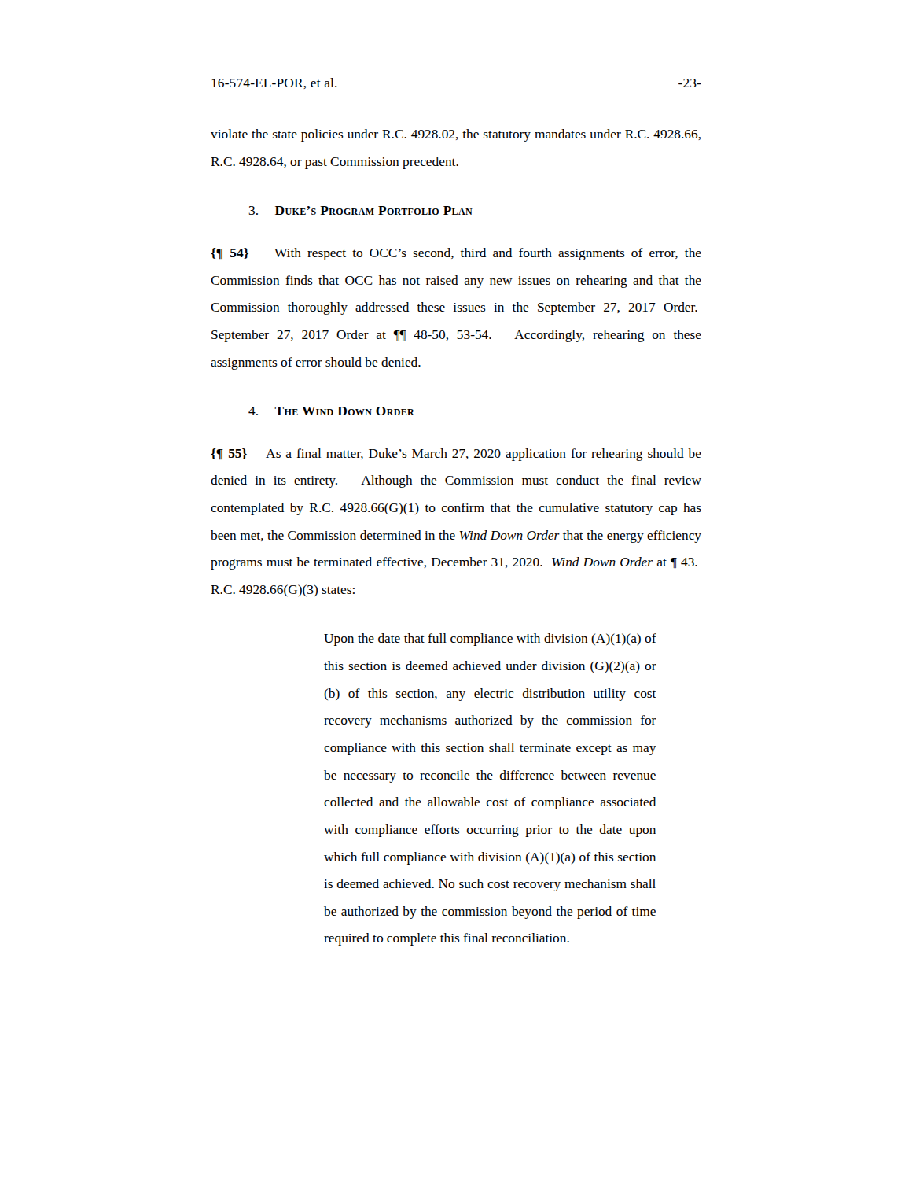16-574-EL-POR, et al. -23-
violate the state policies under R.C. 4928.02, the statutory mandates under R.C. 4928.66, R.C. 4928.64, or past Commission precedent.
3. Duke’s Program Portfolio Plan
{¶ 54} With respect to OCC’s second, third and fourth assignments of error, the Commission finds that OCC has not raised any new issues on rehearing and that the Commission thoroughly addressed these issues in the September 27, 2017 Order. September 27, 2017 Order at ¶¶ 48-50, 53-54. Accordingly, rehearing on these assignments of error should be denied.
4. The Wind Down Order
{¶ 55} As a final matter, Duke’s March 27, 2020 application for rehearing should be denied in its entirety. Although the Commission must conduct the final review contemplated by R.C. 4928.66(G)(1) to confirm that the cumulative statutory cap has been met, the Commission determined in the Wind Down Order that the energy efficiency programs must be terminated effective, December 31, 2020. Wind Down Order at ¶ 43. R.C. 4928.66(G)(3) states:
Upon the date that full compliance with division (A)(1)(a) of this section is deemed achieved under division (G)(2)(a) or (b) of this section, any electric distribution utility cost recovery mechanisms authorized by the commission for compliance with this section shall terminate except as may be necessary to reconcile the difference between revenue collected and the allowable cost of compliance associated with compliance efforts occurring prior to the date upon which full compliance with division (A)(1)(a) of this section is deemed achieved. No such cost recovery mechanism shall be authorized by the commission beyond the period of time required to complete this final reconciliation.